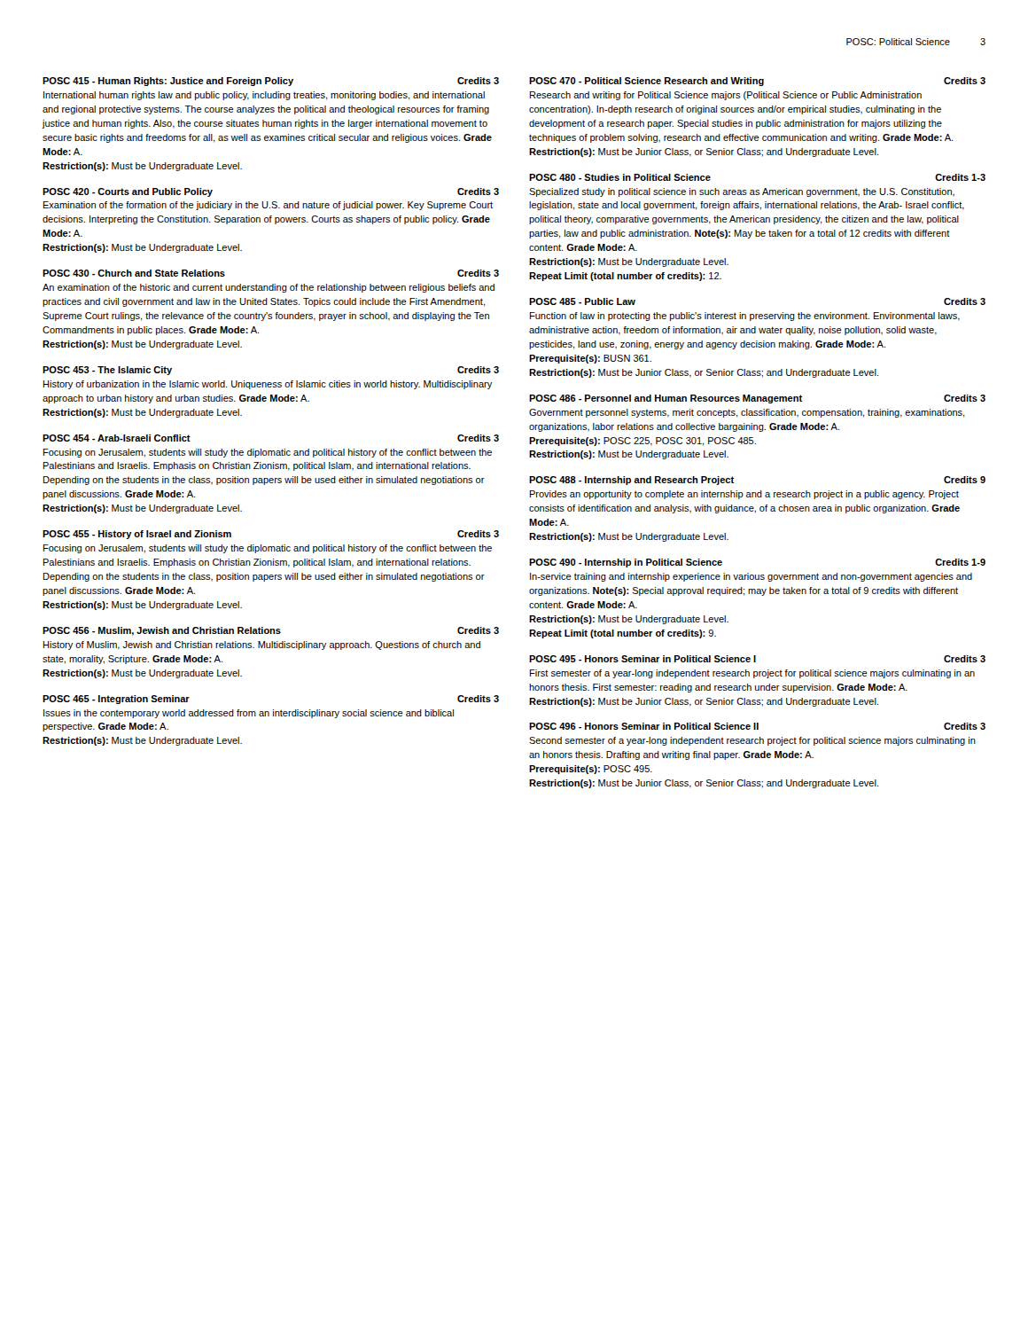POSC: Political Science3
POSC 415 - Human Rights: Justice and Foreign Policy Credits 3
International human rights law and public policy, including treaties, monitoring bodies, and international and regional protective systems. The course analyzes the political and theological resources for framing justice and human rights. Also, the course situates human rights in the larger international movement to secure basic rights and freedoms for all, as well as examines critical secular and religious voices. Grade Mode: A.
Restriction(s): Must be Undergraduate Level.
POSC 420 - Courts and Public Policy Credits 3
Examination of the formation of the judiciary in the U.S. and nature of judicial power. Key Supreme Court decisions. Interpreting the Constitution. Separation of powers. Courts as shapers of public policy. Grade Mode: A.
Restriction(s): Must be Undergraduate Level.
POSC 430 - Church and State Relations Credits 3
An examination of the historic and current understanding of the relationship between religious beliefs and practices and civil government and law in the United States. Topics could include the First Amendment, Supreme Court rulings, the relevance of the country's founders, prayer in school, and displaying the Ten Commandments in public places. Grade Mode: A.
Restriction(s): Must be Undergraduate Level.
POSC 453 - The Islamic City Credits 3
History of urbanization in the Islamic world. Uniqueness of Islamic cities in world history. Multidisciplinary approach to urban history and urban studies. Grade Mode: A.
Restriction(s): Must be Undergraduate Level.
POSC 454 - Arab-Israeli Conflict Credits 3
Focusing on Jerusalem, students will study the diplomatic and political history of the conflict between the Palestinians and Israelis. Emphasis on Christian Zionism, political Islam, and international relations. Depending on the students in the class, position papers will be used either in simulated negotiations or panel discussions. Grade Mode: A.
Restriction(s): Must be Undergraduate Level.
POSC 455 - History of Israel and Zionism Credits 3
Focusing on Jerusalem, students will study the diplomatic and political history of the conflict between the Palestinians and Israelis. Emphasis on Christian Zionism, political Islam, and international relations. Depending on the students in the class, position papers will be used either in simulated negotiations or panel discussions. Grade Mode: A.
Restriction(s): Must be Undergraduate Level.
POSC 456 - Muslim, Jewish and Christian Relations Credits 3
History of Muslim, Jewish and Christian relations. Multidisciplinary approach. Questions of church and state, morality, Scripture. Grade Mode: A.
Restriction(s): Must be Undergraduate Level.
POSC 465 - Integration Seminar Credits 3
Issues in the contemporary world addressed from an interdisciplinary social science and biblical perspective. Grade Mode: A.
Restriction(s): Must be Undergraduate Level.
POSC 470 - Political Science Research and Writing Credits 3
Research and writing for Political Science majors (Political Science or Public Administration concentration). In-depth research of original sources and/or empirical studies, culminating in the development of a research paper. Special studies in public administration for majors utilizing the techniques of problem solving, research and effective communication and writing. Grade Mode: A.
Restriction(s): Must be Junior Class, or Senior Class; and Undergraduate Level.
POSC 480 - Studies in Political Science Credits 1-3
Specialized study in political science in such areas as American government, the U.S. Constitution, legislation, state and local government, foreign affairs, international relations, the Arab- Israel conflict, political theory, comparative governments, the American presidency, the citizen and the law, political parties, law and public administration. Note(s): May be taken for a total of 12 credits with different content. Grade Mode: A.
Restriction(s): Must be Undergraduate Level.
Repeat Limit (total number of credits): 12.
POSC 485 - Public Law Credits 3
Function of law in protecting the public's interest in preserving the environment. Environmental laws, administrative action, freedom of information, air and water quality, noise pollution, solid waste, pesticides, land use, zoning, energy and agency decision making. Grade Mode: A.
Prerequisite(s): BUSN 361.
Restriction(s): Must be Junior Class, or Senior Class; and Undergraduate Level.
POSC 486 - Personnel and Human Resources Management Credits 3
Government personnel systems, merit concepts, classification, compensation, training, examinations, organizations, labor relations and collective bargaining. Grade Mode: A.
Prerequisite(s): POSC 225, POSC 301, POSC 485.
Restriction(s): Must be Undergraduate Level.
POSC 488 - Internship and Research Project Credits 9
Provides an opportunity to complete an internship and a research project in a public agency. Project consists of identification and analysis, with guidance, of a chosen area in public organization. Grade Mode: A.
Restriction(s): Must be Undergraduate Level.
POSC 490 - Internship in Political Science Credits 1-9
In-service training and internship experience in various government and non-government agencies and organizations. Note(s): Special approval required; may be taken for a total of 9 credits with different content. Grade Mode: A.
Restriction(s): Must be Undergraduate Level.
Repeat Limit (total number of credits): 9.
POSC 495 - Honors Seminar in Political Science I Credits 3
First semester of a year-long independent research project for political science majors culminating in an honors thesis. First semester: reading and research under supervision. Grade Mode: A.
Restriction(s): Must be Junior Class, or Senior Class; and Undergraduate Level.
POSC 496 - Honors Seminar in Political Science II Credits 3
Second semester of a year-long independent research project for political science majors culminating in an honors thesis. Drafting and writing final paper. Grade Mode: A.
Prerequisite(s): POSC 495.
Restriction(s): Must be Junior Class, or Senior Class; and Undergraduate Level.